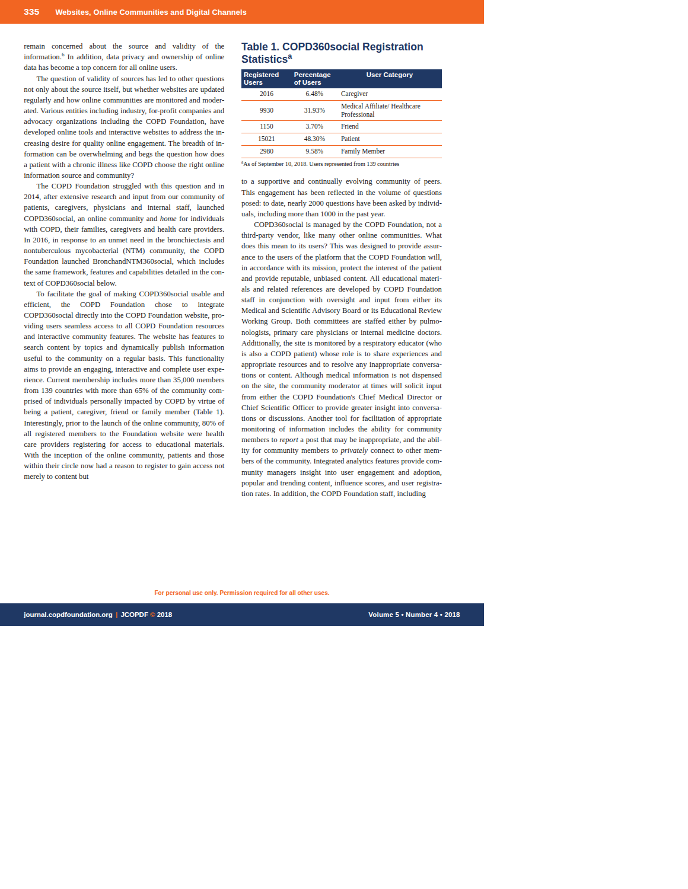335 Websites, Online Communities and Digital Channels
remain concerned about the source and validity of the information.6 In addition, data privacy and ownership of online data has become a top concern for all online users.
The question of validity of sources has led to other questions not only about the source itself, but whether websites are updated regularly and how online communities are monitored and moderated. Various entities including industry, for-profit companies and advocacy organizations including the COPD Foundation, have developed online tools and interactive websites to address the increasing desire for quality online engagement. The breadth of information can be overwhelming and begs the question how does a patient with a chronic illness like COPD choose the right online information source and community?
The COPD Foundation struggled with this question and in 2014, after extensive research and input from our community of patients, caregivers, physicians and internal staff, launched COPD360social, an online community and home for individuals with COPD, their families, caregivers and health care providers. In 2016, in response to an unmet need in the bronchiectasis and nontuberculous mycobacterial (NTM) community, the COPD Foundation launched BronchandNTM360social, which includes the same framework, features and capabilities detailed in the context of COPD360social below.
To facilitate the goal of making COPD360social usable and efficient, the COPD Foundation chose to integrate COPD360social directly into the COPD Foundation website, providing users seamless access to all COPD Foundation resources and interactive community features. The website has features to search content by topics and dynamically publish information useful to the community on a regular basis. This functionality aims to provide an engaging, interactive and complete user experience. Current membership includes more than 35,000 members from 139 countries with more than 65% of the community comprised of individuals personally impacted by COPD by virtue of being a patient, caregiver, friend or family member (Table 1). Interestingly, prior to the launch of the online community, 80% of all registered members to the Foundation website were health care providers registering for access to educational materials. With the inception of the online community, patients and those within their circle now had a reason to register to gain access not merely to content but
Table 1. COPD360social Registration Statisticsa
| Registered Users | Percentage of Users | User Category |
| --- | --- | --- |
| 2016 | 6.48% | Caregiver |
| 9930 | 31.93% | Medical Affiliate/ Healthcare Professional |
| 1150 | 3.70% | Friend |
| 15021 | 48.30% | Patient |
| 2980 | 9.58% | Family Member |
aAs of September 10, 2018. Users represented from 139 countries
to a supportive and continually evolving community of peers. This engagement has been reflected in the volume of questions posed: to date, nearly 2000 questions have been asked by individuals, including more than 1000 in the past year.
COPD360social is managed by the COPD Foundation, not a third-party vendor, like many other online communities. What does this mean to its users? This was designed to provide assurance to the users of the platform that the COPD Foundation will, in accordance with its mission, protect the interest of the patient and provide reputable, unbiased content. All educational materials and related references are developed by COPD Foundation staff in conjunction with oversight and input from either its Medical and Scientific Advisory Board or its Educational Review Working Group. Both committees are staffed either by pulmonologists, primary care physicians or internal medicine doctors. Additionally, the site is monitored by a respiratory educator (who is also a COPD patient) whose role is to share experiences and appropriate resources and to resolve any inappropriate conversations or content. Although medical information is not dispensed on the site, the community moderator at times will solicit input from either the COPD Foundation's Chief Medical Director or Chief Scientific Officer to provide greater insight into conversations or discussions. Another tool for facilitation of appropriate monitoring of information includes the ability for community members to report a post that may be inappropriate, and the ability for community members to privately connect to other members of the community. Integrated analytics features provide community managers insight into user engagement and adoption, popular and trending content, influence scores, and user registration rates. In addition, the COPD Foundation staff, including
For personal use only. Permission required for all other uses.
journal.copdfoundation.org | JCOPDF © 2018
Volume 5 • Number 4 • 2018